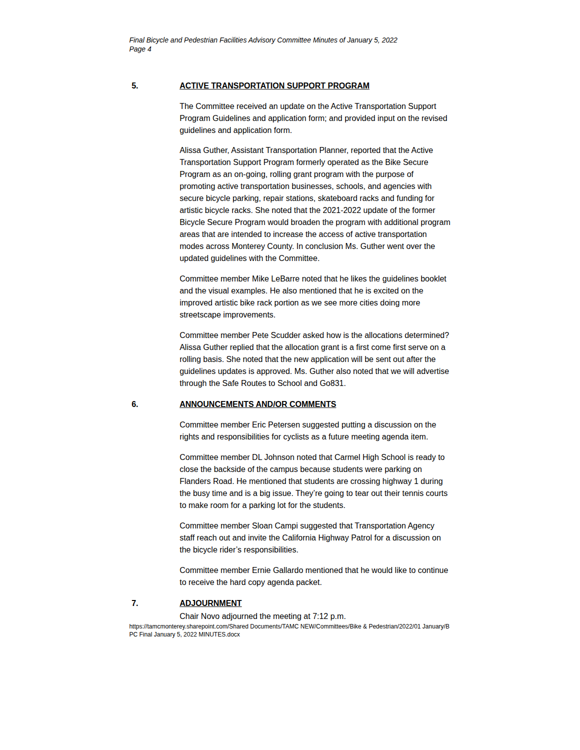Final Bicycle and Pedestrian Facilities Advisory Committee Minutes of January 5, 2022
Page 4
5.
ACTIVE TRANSPORTATION SUPPORT PROGRAM
The Committee received an update on the Active Transportation Support Program Guidelines and application form; and provided input on the revised guidelines and application form.
Alissa Guther, Assistant Transportation Planner, reported that the Active Transportation Support Program formerly operated as the Bike Secure Program as an on-going, rolling grant program with the purpose of promoting active transportation businesses, schools, and agencies with secure bicycle parking, repair stations, skateboard racks and funding for artistic bicycle racks. She noted that the 2021-2022 update of the former Bicycle Secure Program would broaden the program with additional program areas that are intended to increase the access of active transportation modes across Monterey County. In conclusion Ms. Guther went over the updated guidelines with the Committee.
Committee member Mike LeBarre noted that he likes the guidelines booklet and the visual examples. He also mentioned that he is excited on the improved artistic bike rack portion as we see more cities doing more streetscape improvements.
Committee member Pete Scudder asked how is the allocations determined? Alissa Guther replied that the allocation grant is a first come first serve on a rolling basis. She noted that the new application will be sent out after the guidelines updates is approved. Ms. Guther also noted that we will advertise through the Safe Routes to School and Go831.
6.
ANNOUNCEMENTS AND/OR COMMENTS
Committee member Eric Petersen suggested putting a discussion on the rights and responsibilities for cyclists as a future meeting agenda item.
Committee member DL Johnson noted that Carmel High School is ready to close the backside of the campus because students were parking on Flanders Road. He mentioned that students are crossing highway 1 during the busy time and is a big issue. They’re going to tear out their tennis courts to make room for a parking lot for the students.
Committee member Sloan Campi suggested that Transportation Agency staff reach out and invite the California Highway Patrol for a discussion on the bicycle rider’s responsibilities.
Committee member Ernie Gallardo mentioned that he would like to continue to receive the hard copy agenda packet.
7.
ADJOURNMENT
Chair Novo adjourned the meeting at 7:12 p.m.
https://tamcmonterey.sharepoint.com/Shared Documents/TAMC NEW/Committees/Bike & Pedestrian/2022/01 January/BPC Final January 5, 2022 MINUTES.docx